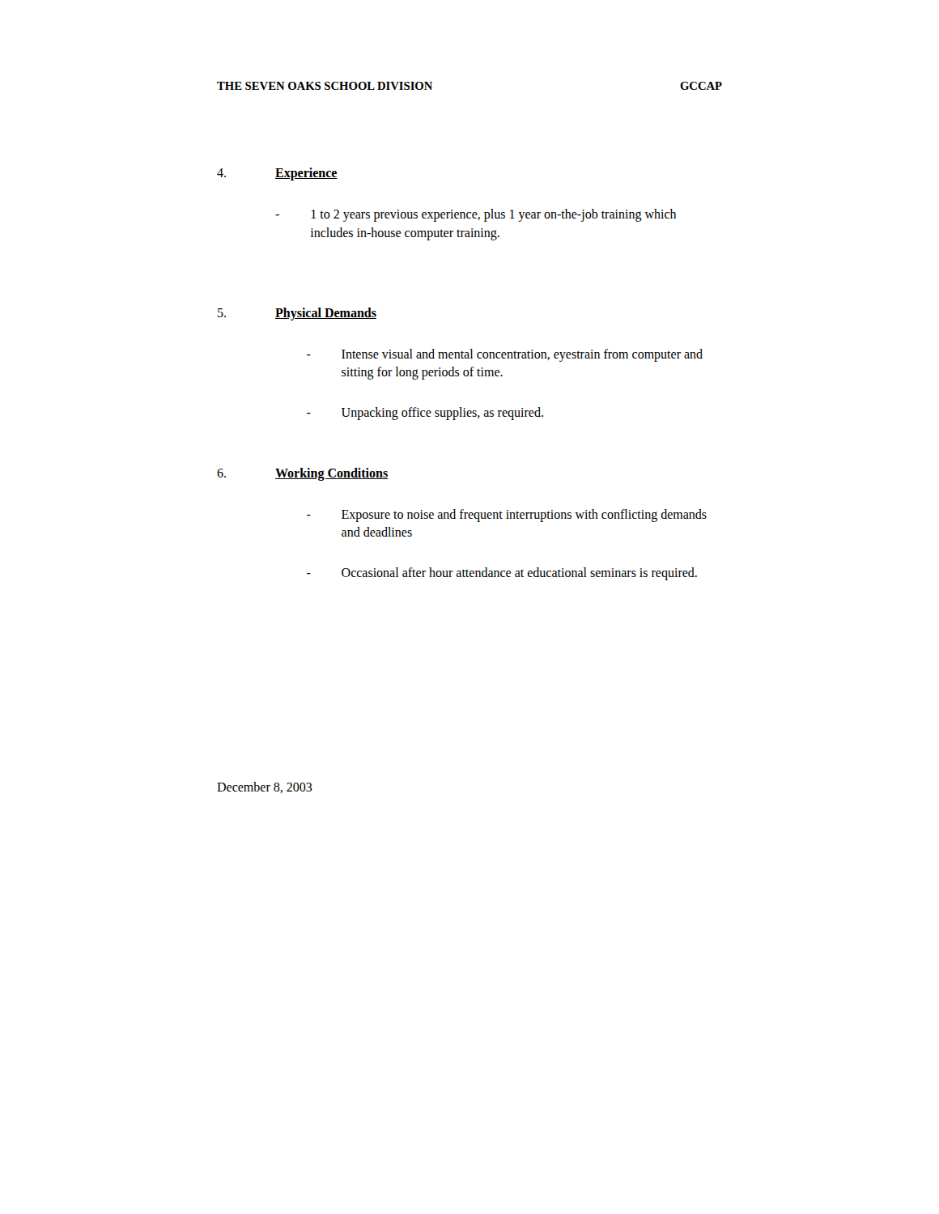THE SEVEN OAKS SCHOOL DIVISION GCCAP
4. Experience
- 1 to 2 years previous experience, plus 1 year on-the-job training which includes in-house computer training.
5. Physical Demands
- Intense visual and mental concentration, eyestrain from computer and sitting for long periods of time.
- Unpacking office supplies, as required.
6. Working Conditions
- Exposure to noise and frequent interruptions with conflicting demands and deadlines
- Occasional after hour attendance at educational seminars is required.
December 8, 2003